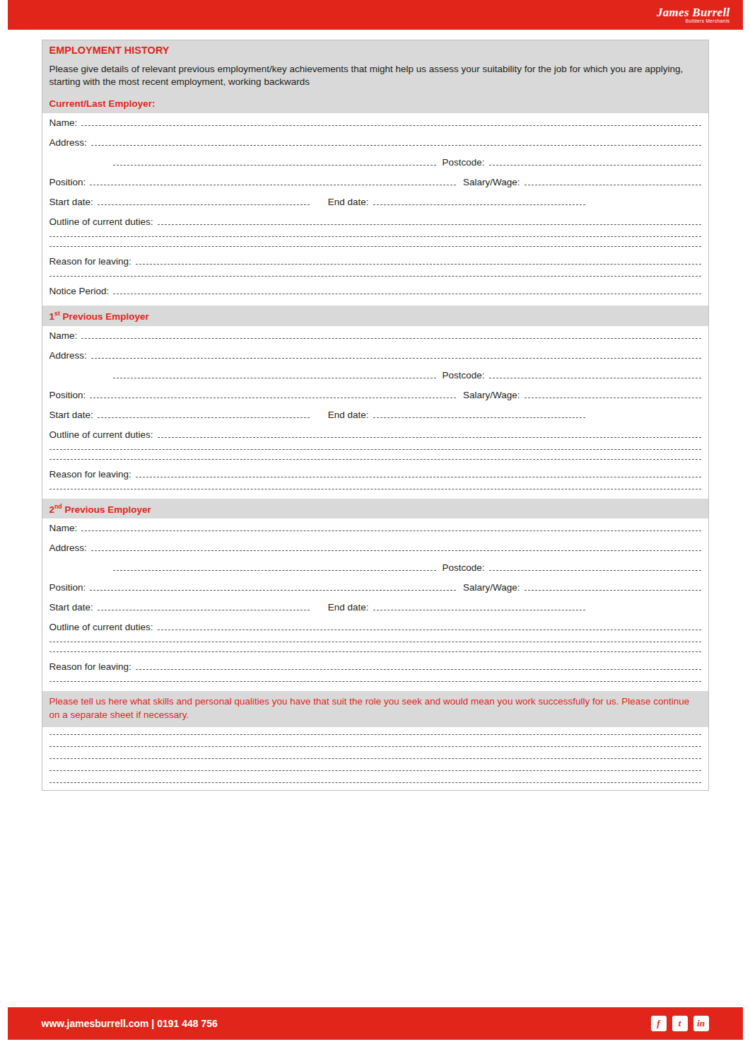James Burrell
Builders Merchants
EMPLOYMENT HISTORY
Please give details of relevant previous employment/key achievements that might help us assess your suitability for the job for which you are applying, starting with the most recent employment, working backwards
Current/Last Employer:
Name:
Address:
Postcode:
Position: Salary/Wage:
Start date: End date:
Outline of current duties:
Reason for leaving:
Notice Period:
1st Previous Employer
Name:
Address:
Postcode:
Position: Salary/Wage:
Start date: End date:
Outline of current duties:
Reason for leaving:
2nd Previous Employer
Name:
Address:
Postcode:
Position: Salary/Wage:
Start date: End date:
Outline of current duties:
Reason for leaving:
Please tell us here what skills and personal qualities you have that suit the role you seek and would mean you work successfully for us. Please continue on a separate sheet if necessary.
www.jamesburrell.com | 0191 448 756
f t in